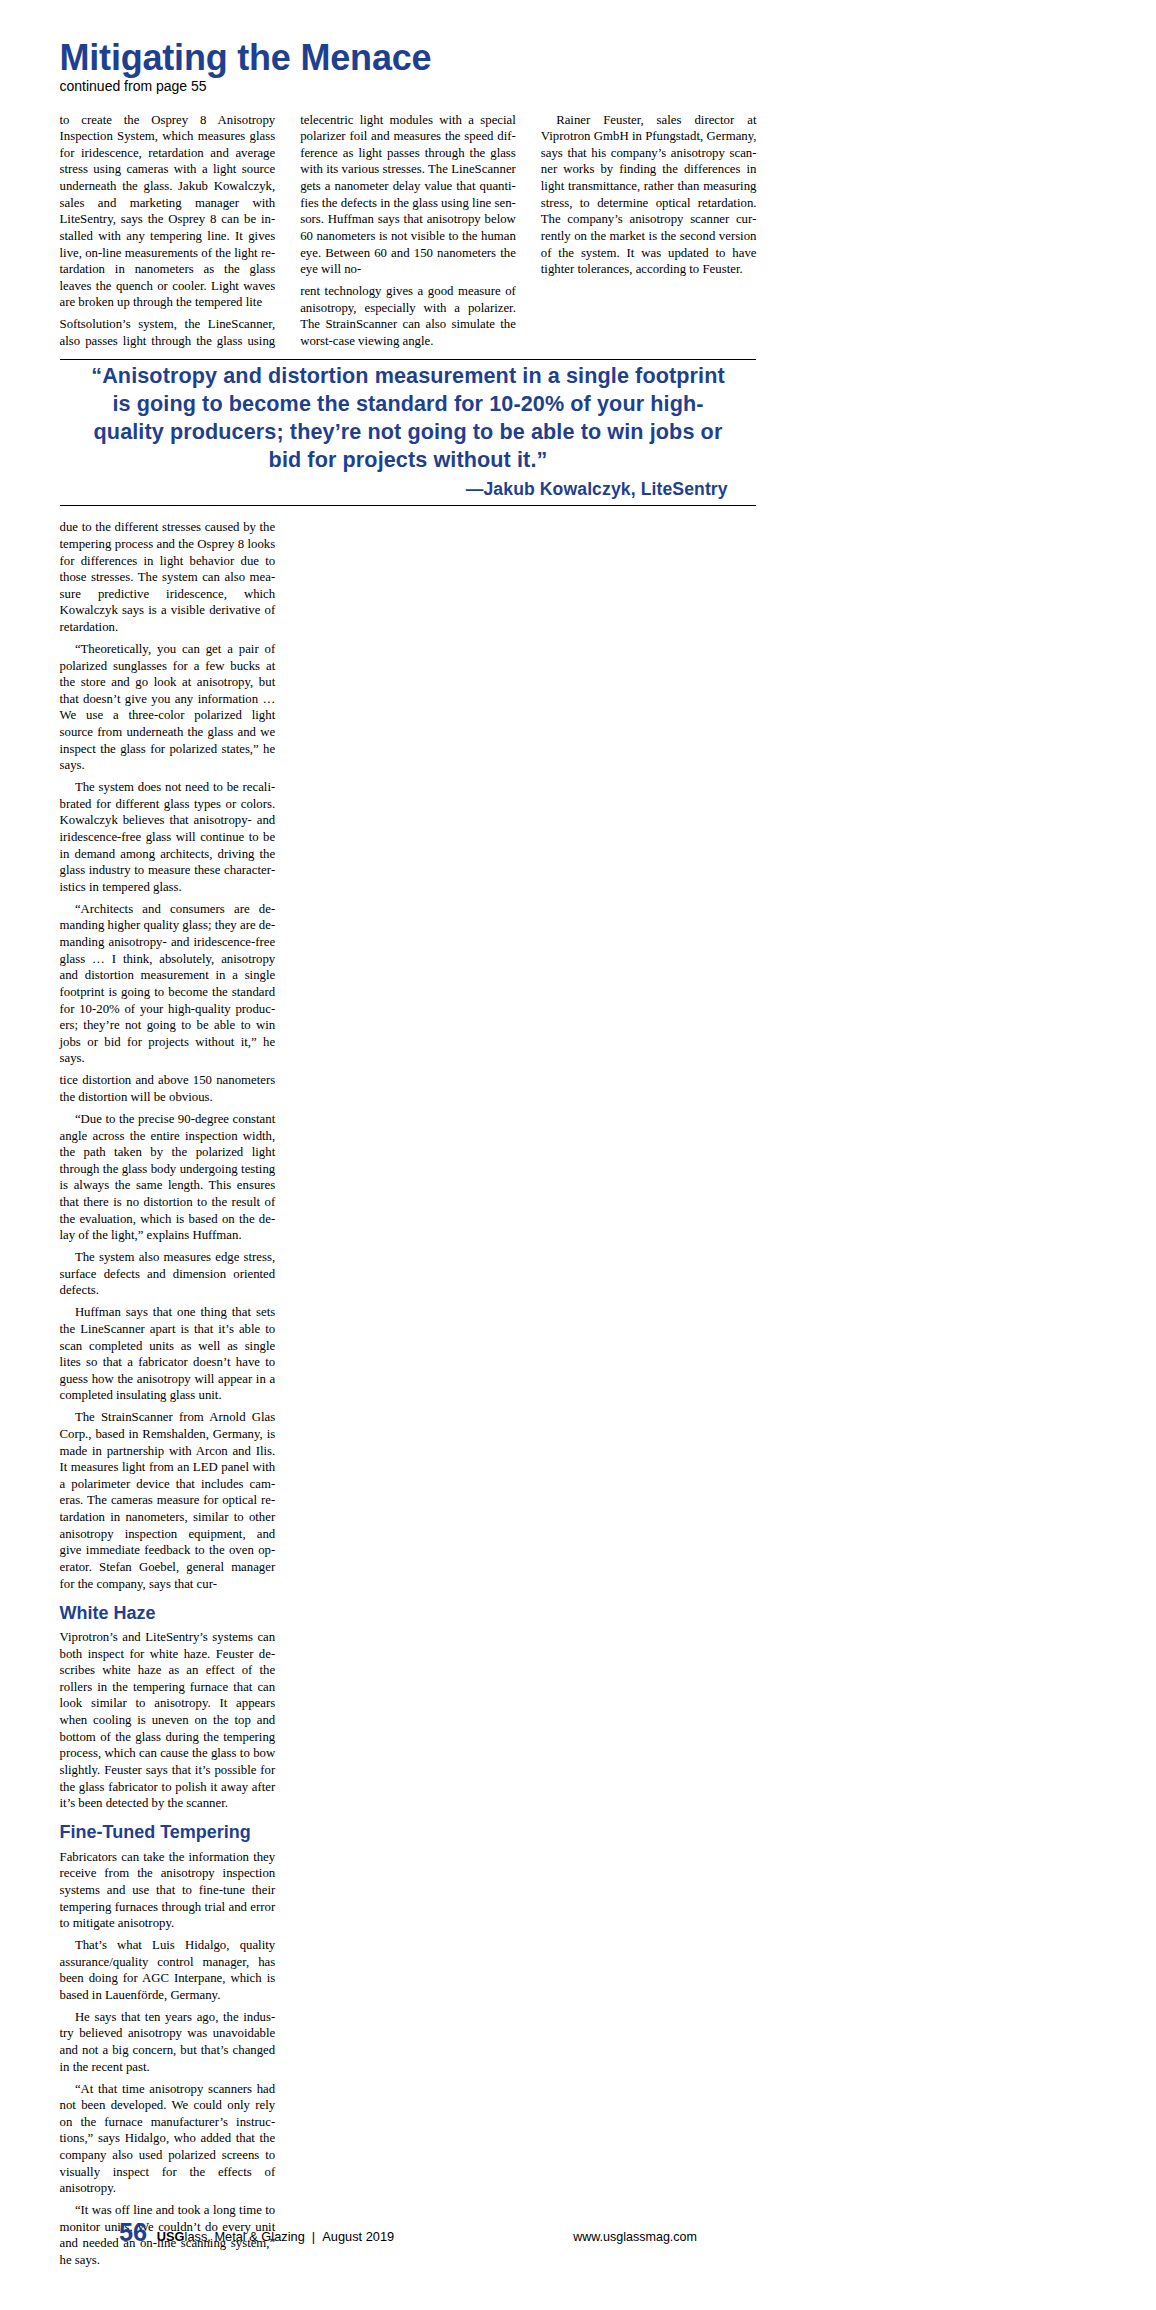Mitigating the Menace
continued from page 55
to create the Osprey 8 Anisotropy Inspection System, which measures glass for iridescence, retardation and average stress using cameras with a light source underneath the glass. Jakub Kowalczyk, sales and marketing manager with LiteSentry, says the Osprey 8 can be installed with any tempering line. It gives live, on-line measurements of the light retardation in nanometers as the glass leaves the quench or cooler. Light waves are broken up through the tempered lite
Softsolution’s system, the LineScanner, also passes light through the glass using telecentric light modules with a special polarizer foil and measures the speed difference as light passes through the glass with its various stresses. The LineScanner gets a nanometer delay value that quantifies the defects in the glass using line sensors. Huffman says that anisotropy below 60 nanometers is not visible to the human eye. Between 60 and 150 nanometers the eye will no-
rent technology gives a good measure of anisotropy, especially with a polarizer. The StrainScanner can also simulate the worst-case viewing angle.
Rainer Feuster, sales director at Viprotron GmbH in Pfungstadt, Germany, says that his company’s anisotropy scanner works by finding the differences in light transmittance, rather than measuring stress, to determine optical retardation. The company’s anisotropy scanner currently on the market is the second version of the system. It was updated to have tighter tolerances, according to Feuster.
“Anisotropy and distortion measurement in a single footprint is going to become the standard for 10-20% of your high-quality producers; they’re not going to be able to win jobs or bid for projects without it.” —Jakub Kowalczyk, LiteSentry
due to the different stresses caused by the tempering process and the Osprey 8 looks for differences in light behavior due to those stresses. The system can also measure predictive iridescence, which Kowalczyk says is a visible derivative of retardation.
“Theoretically, you can get a pair of polarized sunglasses for a few bucks at the store and go look at anisotropy, but that doesn’t give you any information … We use a three-color polarized light source from underneath the glass and we inspect the glass for polarized states,” he says.
The system does not need to be recalibrated for different glass types or colors. Kowalczyk believes that anisotropy- and iridescence-free glass will continue to be in demand among architects, driving the glass industry to measure these characteristics in tempered glass.
“Architects and consumers are demanding higher quality glass; they are demanding anisotropy- and iridescence-free glass … I think, absolutely, anisotropy and distortion measurement in a single footprint is going to become the standard for 10-20% of your high-quality producers; they’re not going to be able to win jobs or bid for projects without it,” he says.
tice distortion and above 150 nanometers the distortion will be obvious.
“Due to the precise 90-degree constant angle across the entire inspection width, the path taken by the polarized light through the glass body undergoing testing is always the same length. This ensures that there is no distortion to the result of the evaluation, which is based on the delay of the light,” explains Huffman.
The system also measures edge stress, surface defects and dimension oriented defects.
Huffman says that one thing that sets the LineScanner apart is that it’s able to scan completed units as well as single lites so that a fabricator doesn’t have to guess how the anisotropy will appear in a completed insulating glass unit.
The StrainScanner from Arnold Glas Corp., based in Remshalden, Germany, is made in partnership with Arcon and Ilis. It measures light from an LED panel with a polarimeter device that includes cameras. The cameras measure for optical retardation in nanometers, similar to other anisotropy inspection equipment, and give immediate feedback to the oven operator. Stefan Goebel, general manager for the company, says that cur-
White Haze
Viprotron’s and LiteSentry’s systems can both inspect for white haze. Feuster describes white haze as an effect of the rollers in the tempering furnace that can look similar to anisotropy. It appears when cooling is uneven on the top and bottom of the glass during the tempering process, which can cause the glass to bow slightly. Feuster says that it’s possible for the glass fabricator to polish it away after it’s been detected by the scanner.
Fine-Tuned Tempering
Fabricators can take the information they receive from the anisotropy inspection systems and use that to fine-tune their tempering furnaces through trial and error to mitigate anisotropy.
That’s what Luis Hidalgo, quality assurance/quality control manager, has been doing for AGC Interpane, which is based in Lauenförde, Germany.
He says that ten years ago, the industry believed anisotropy was unavoidable and not a big concern, but that’s changed in the recent past.
“At that time anisotropy scanners had not been developed. We could only rely on the furnace manufacturer’s instructions,” says Hidalgo, who added that the company also used polarized screens to visually inspect for the effects of anisotropy.
“It was off line and took a long time to monitor units. We couldn’t do every unit and needed an on-line scanning system,” he says.
56 USGlass, Metal & Glazing | August 2019
www.usglassmag.com